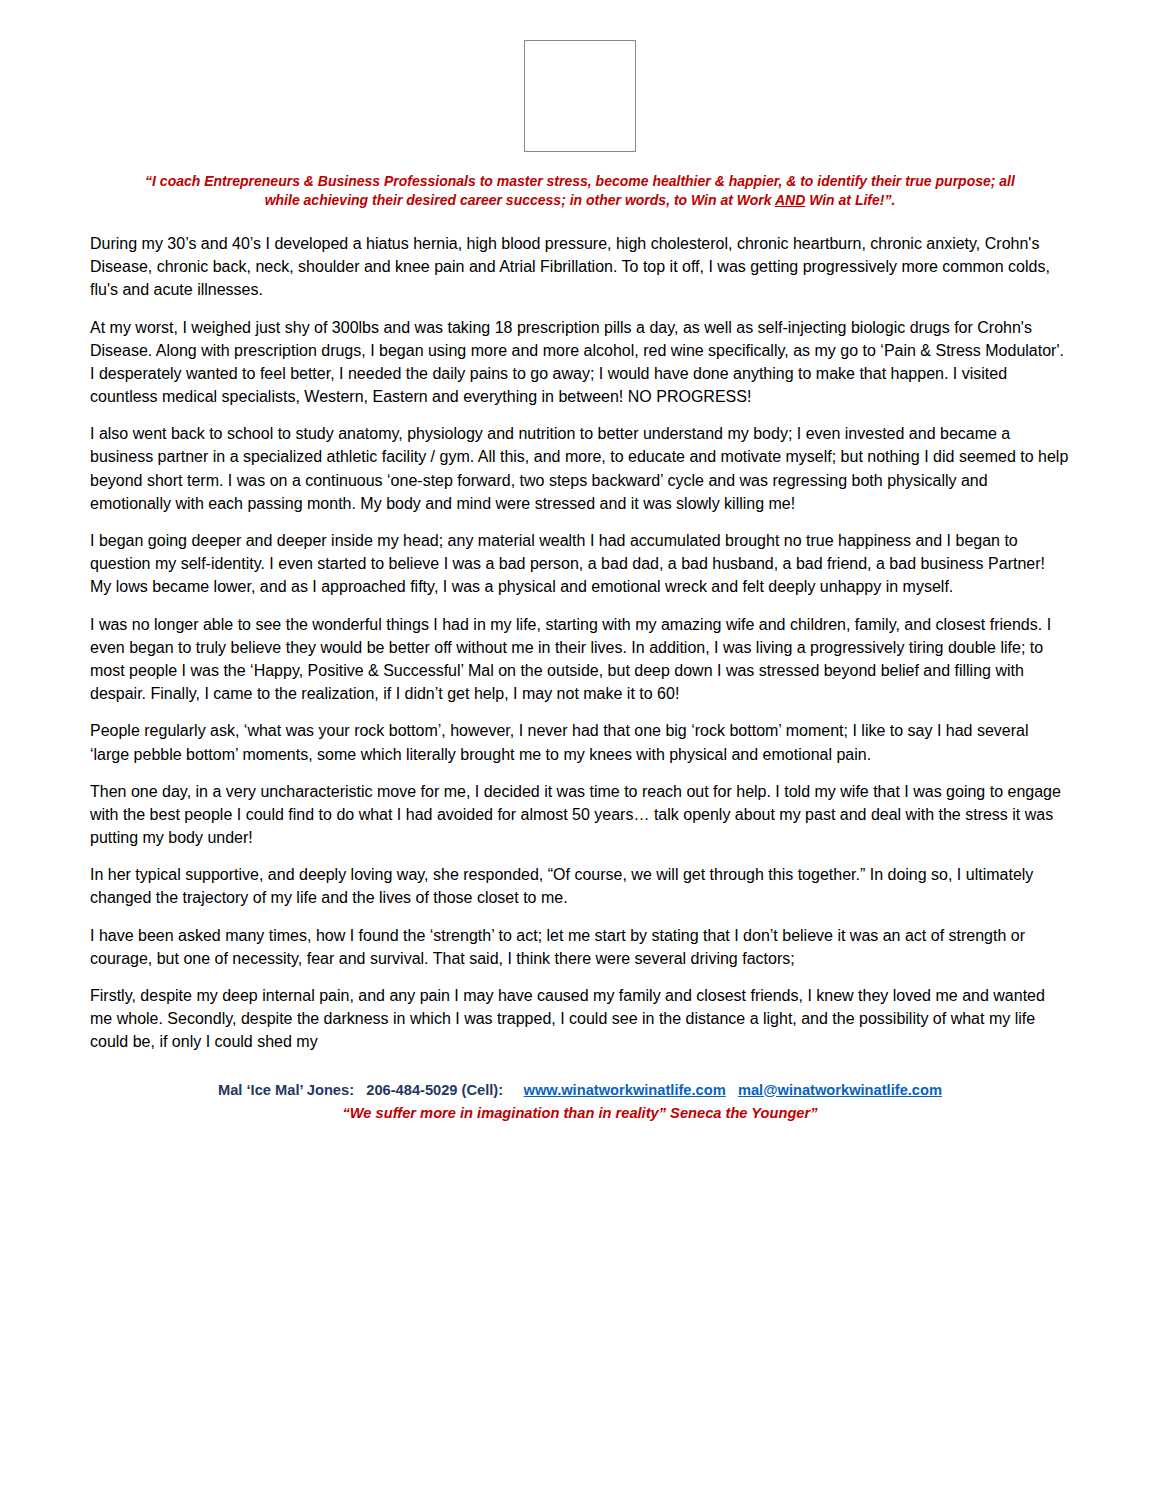“I coach Entrepreneurs & Business Professionals to master stress, become healthier & happier, & to identify their true purpose; all while achieving their desired career success; in other words, to Win at Work AND Win at Life!”.
During my 30’s and 40’s I developed a hiatus hernia, high blood pressure, high cholesterol, chronic heartburn, chronic anxiety, Crohn's Disease, chronic back, neck, shoulder and knee pain and Atrial Fibrillation. To top it off, I was getting progressively more common colds, flu's and acute illnesses.
At my worst, I weighed just shy of 300lbs and was taking 18 prescription pills a day, as well as self-injecting biologic drugs for Crohn's Disease. Along with prescription drugs, I began using more and more alcohol, red wine specifically, as my go to ‘Pain & Stress Modulator'. I desperately wanted to feel better, I needed the daily pains to go away; I would have done anything to make that happen. I visited countless medical specialists, Western, Eastern and everything in between! NO PROGRESS!
I also went back to school to study anatomy, physiology and nutrition to better understand my body; I even invested and became a business partner in a specialized athletic facility / gym. All this, and more, to educate and motivate myself; but nothing I did seemed to help beyond short term. I was on a continuous ‘one-step forward, two steps backward’ cycle and was regressing both physically and emotionally with each passing month. My body and mind were stressed and it was slowly killing me!
I began going deeper and deeper inside my head; any material wealth I had accumulated brought no true happiness and I began to question my self-identity. I even started to believe I was a bad person, a bad dad, a bad husband, a bad friend, a bad business Partner! My lows became lower, and as I approached fifty, I was a physical and emotional wreck and felt deeply unhappy in myself.
I was no longer able to see the wonderful things I had in my life, starting with my amazing wife and children, family, and closest friends. I even began to truly believe they would be better off without me in their lives. In addition, I was living a progressively tiring double life; to most people I was the ‘Happy, Positive & Successful’ Mal on the outside, but deep down I was stressed beyond belief and filling with despair. Finally, I came to the realization, if I didn’t get help, I may not make it to 60!
People regularly ask, ‘what was your rock bottom’, however, I never had that one big ‘rock bottom’ moment; I like to say I had several ‘large pebble bottom’ moments, some which literally brought me to my knees with physical and emotional pain.
Then one day, in a very uncharacteristic move for me, I decided it was time to reach out for help. I told my wife that I was going to engage with the best people I could find to do what I had avoided for almost 50 years… talk openly about my past and deal with the stress it was putting my body under!
In her typical supportive, and deeply loving way, she responded, “Of course, we will get through this together.” In doing so, I ultimately changed the trajectory of my life and the lives of those closet to me.
I have been asked many times, how I found the ‘strength’ to act; let me start by stating that I don’t believe it was an act of strength or courage, but one of necessity, fear and survival. That said, I think there were several driving factors;
Firstly, despite my deep internal pain, and any pain I may have caused my family and closest friends, I knew they loved me and wanted me whole. Secondly, despite the darkness in which I was trapped, I could see in the distance a light, and the possibility of what my life could be, if only I could shed my
Mal ‘Ice Mal’ Jones: 206-484-5029 (Cell): www.winatworkwinatlife.com mal@winatworkwinatlife.com
“We suffer more in imagination than in reality” Seneca the Younger”